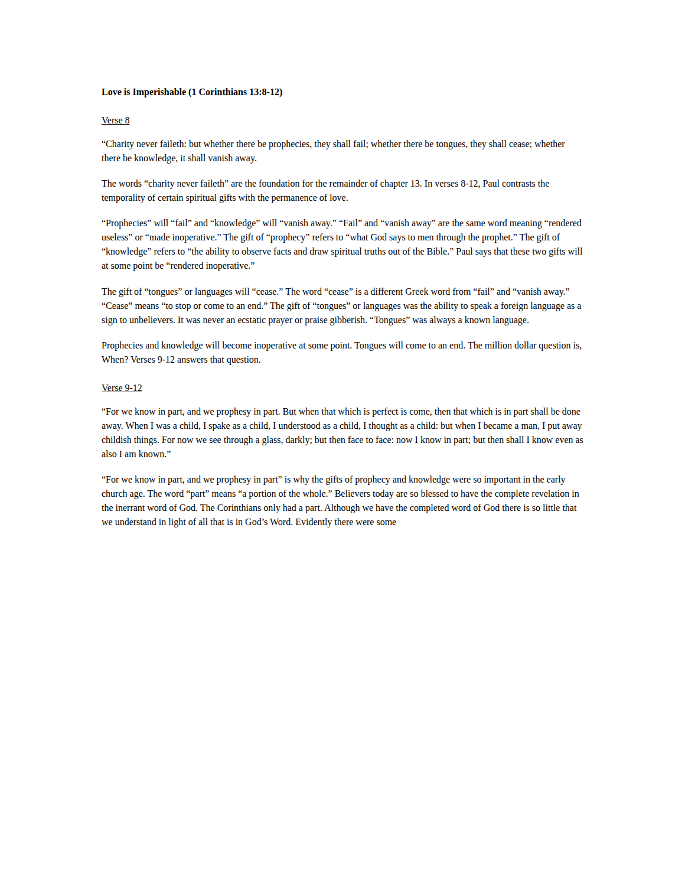Love is Imperishable (1 Corinthians 13:8-12)
Verse 8
“Charity never faileth: but whether there be prophecies, they shall fail; whether there be tongues, they shall cease; whether there be knowledge, it shall vanish away.
The words “charity never faileth” are the foundation for the remainder of chapter 13. In verses 8-12, Paul contrasts the temporality of certain spiritual gifts with the permanence of love.
“Prophecies” will “fail” and “knowledge” will “vanish away.” “Fail” and “vanish away” are the same word meaning “rendered useless” or “made inoperative.” The gift of “prophecy” refers to “what God says to men through the prophet.” The gift of “knowledge” refers to “the ability to observe facts and draw spiritual truths out of the Bible.” Paul says that these two gifts will at some point be “rendered inoperative.”
The gift of “tongues” or languages will “cease.” The word “cease” is a different Greek word from “fail” and “vanish away.” “Cease” means “to stop or come to an end.” The gift of “tongues” or languages was the ability to speak a foreign language as a sign to unbelievers. It was never an ecstatic prayer or praise gibberish. “Tongues” was always a known language.
Prophecies and knowledge will become inoperative at some point. Tongues will come to an end. The million dollar question is, When? Verses 9-12 answers that question.
Verse 9-12
“For we know in part, and we prophesy in part. But when that which is perfect is come, then that which is in part shall be done away. When I was a child, I spake as a child, I understood as a child, I thought as a child: but when I became a man, I put away childish things. For now we see through a glass, darkly; but then face to face: now I know in part; but then shall I know even as also I am known.”
“For we know in part, and we prophesy in part” is why the gifts of prophecy and knowledge were so important in the early church age. The word “part” means “a portion of the whole.” Believers today are so blessed to have the complete revelation in the inerrant word of God. The Corinthians only had a part. Although we have the completed word of God there is so little that we understand in light of all that is in God’s Word. Evidently there were some